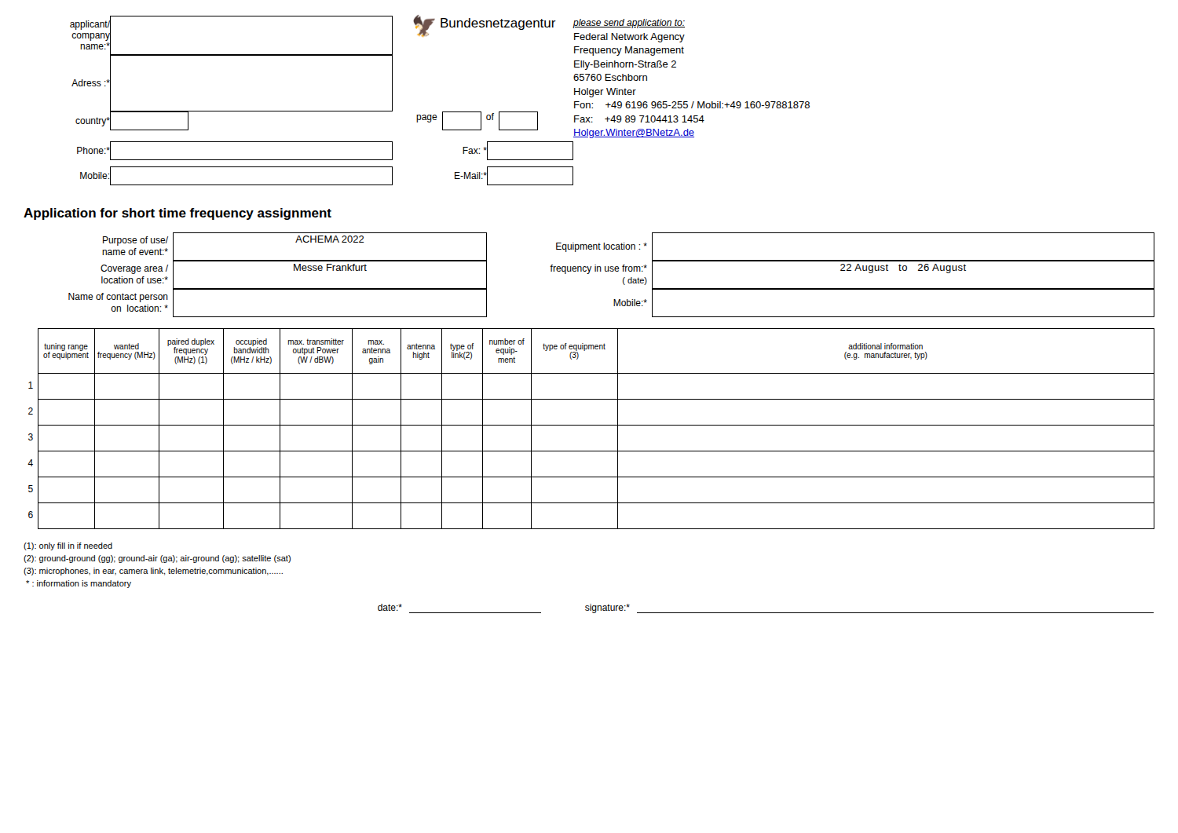| applicant/ company name:* | | | 🦅 | Bundesnetzagentur | please send application to: Federal Network Agency Frequency Management Elly-Beinhorn-Straße 2 65760 Eschborn Holger Winter Fon: +49 6196 965-255 / Mobil:+49 160-97881878 Fax: +49 89 7104413 1454 Holger.Winter@BNetzA.de |
| Adress :* | | |
| country* | | | / page / / of / / |
| / Phone:* / / / Fax: * / / / Mobile: / / / E-Mail:* / / | |
Application for short time frequency assignment
| Purpose of use/ name of event:* | ACHEMA 2022 | | Equipment location : * | |
| Coverage area / location of use:* | Messe Frankfurt | | frequency in use from:* ( date) | 22 August to 26 August |
| Name of contact person on location: * | | | Mobile:* | |
| | tuning range of equipment | wanted frequency (MHz) | paired duplex frequency (MHz) (1) | occupied bandwidth (MHz / kHz) | max. transmitter output Power (W / dBW) | max. antenna gain | antenna hight | type of link(2) | number of equip- ment | type of equipment (3) | additional information (e.g. manufacturer, typ) |
| --- | --- | --- | --- | --- | --- | --- | --- | --- | --- | --- | --- |
| 1 | | | | | | | | | | | |
| 2 | | | | | | | | | | | |
| 3 | | | | | | | | | | | |
| 4 | | | | | | | | | | | |
| 5 | | | | | | | | | | | |
| 6 | | | | | | | | | | | |
(1): only fill in if needed
(2): ground-ground (gg); ground-air (ga); air-ground (ag); satellite (sat)
(3): microphones, in ear, camera link, telemetrie,communication,......
* : information is mandatory
| | date:* | | | signature:* | |